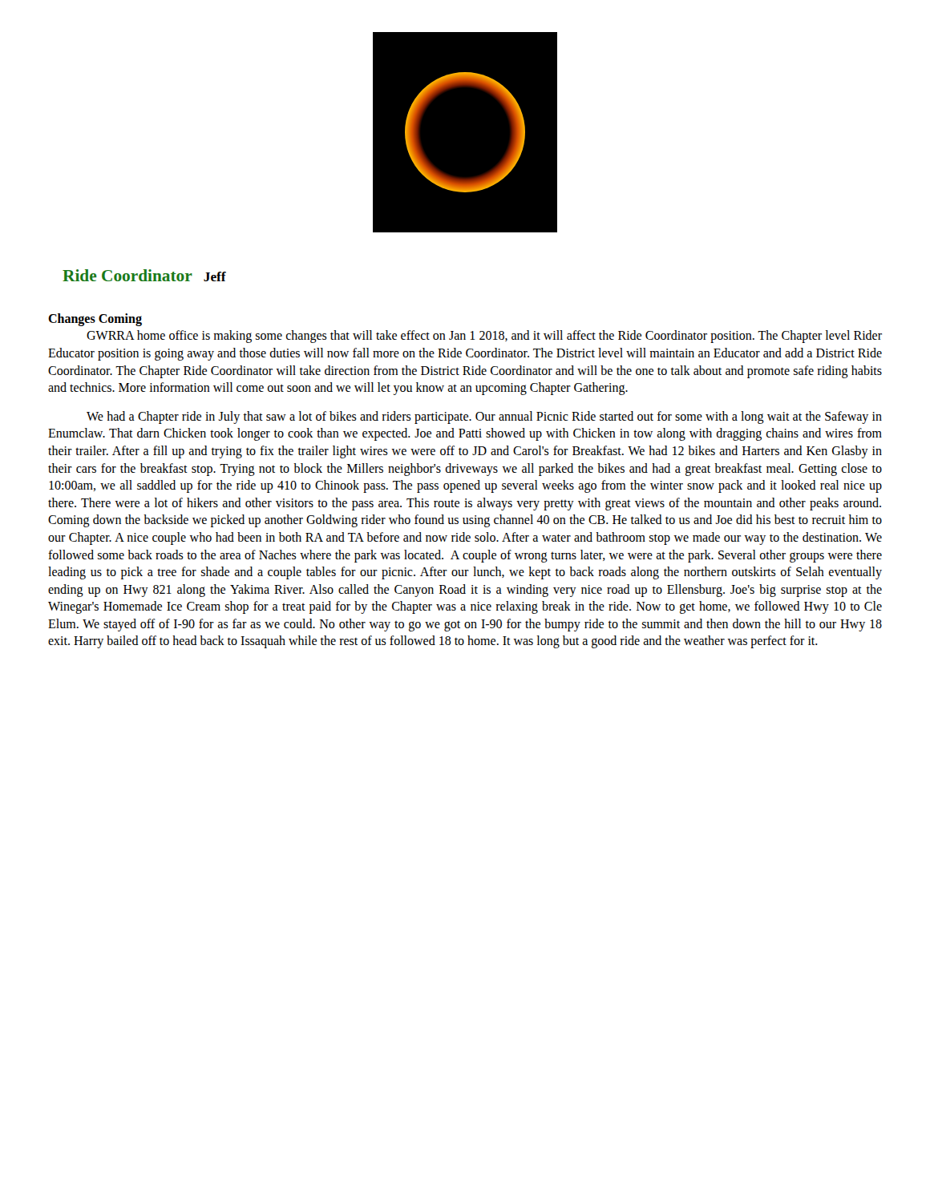Ride Coordinator Jeff
Changes Coming
GWRRA home office is making some changes that will take effect on Jan 1 2018, and it will affect the Ride Coordinator position. The Chapter level Rider Educator position is going away and those duties will now fall more on the Ride Coordinator. The District level will maintain an Educator and add a District Ride Coordinator. The Chapter Ride Coordinator will take direction from the District Ride Coordinator and will be the one to talk about and promote safe riding habits and technics. More information will come out soon and we will let you know at an upcoming Chapter Gathering.
We had a Chapter ride in July that saw a lot of bikes and riders participate. Our annual Picnic Ride started out for some with a long wait at the Safeway in Enumclaw. That darn Chicken took longer to cook than we expected. Joe and Patti showed up with Chicken in tow along with dragging chains and wires from their trailer. After a fill up and trying to fix the trailer light wires we were off to JD and Carol's for Breakfast. We had 12 bikes and Harters and Ken Glasby in their cars for the breakfast stop. Trying not to block the Millers neighbor's driveways we all parked the bikes and had a great breakfast meal. Getting close to 10:00am, we all saddled up for the ride up 410 to Chinook pass. The pass opened up several weeks ago from the winter snow pack and it looked real nice up there. There were a lot of hikers and other visitors to the pass area. This route is always very pretty with great views of the mountain and other peaks around. Coming down the backside we picked up another Goldwing rider who found us using channel 40 on the CB. He talked to us and Joe did his best to recruit him to our Chapter. A nice couple who had been in both RA and TA before and now ride solo. After a water and bathroom stop we made our way to the destination. We followed some back roads to the area of Naches where the park was located. A couple of wrong turns later, we were at the park. Several other groups were there leading us to pick a tree for shade and a couple tables for our picnic. After our lunch, we kept to back roads along the northern outskirts of Selah eventually ending up on Hwy 821 along the Yakima River. Also called the Canyon Road it is a winding very nice road up to Ellensburg. Joe's big surprise stop at the Winegar's Homemade Ice Cream shop for a treat paid for by the Chapter was a nice relaxing break in the ride. Now to get home, we followed Hwy 10 to Cle Elum. We stayed off of I-90 for as far as we could. No other way to go we got on I-90 for the bumpy ride to the summit and then down the hill to our Hwy 18 exit. Harry bailed off to head back to Issaquah while the rest of us followed 18 to home. It was long but a good ride and the weather was perfect for it.